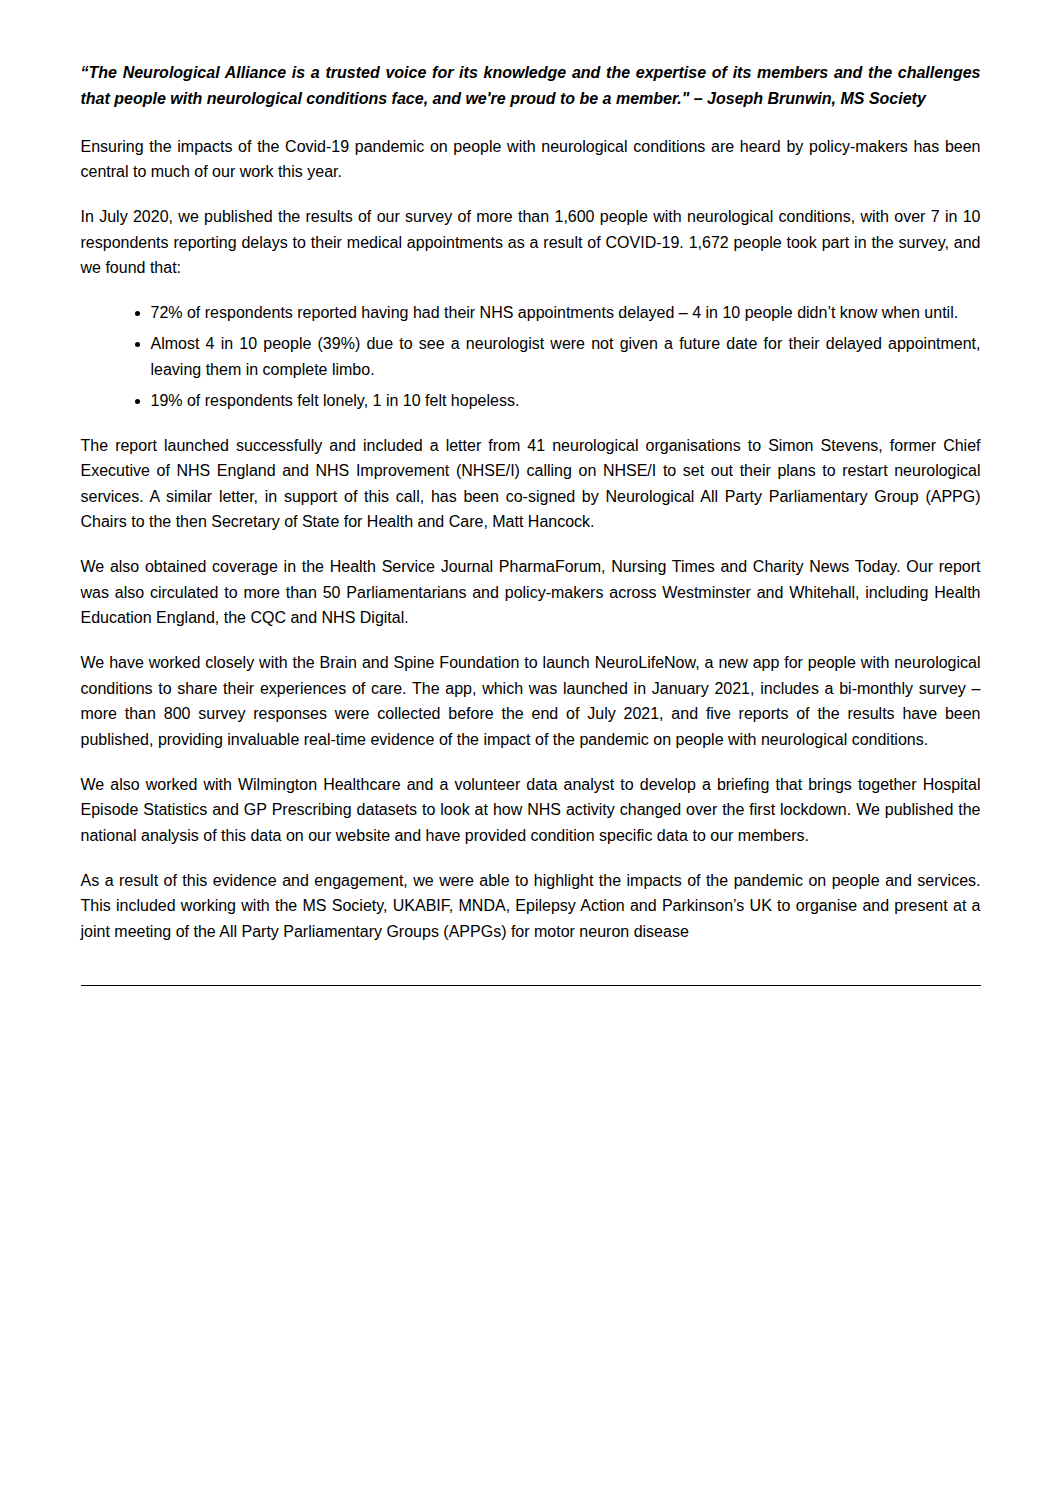“The Neurological Alliance is a trusted voice for its knowledge and the expertise of its members and the challenges that people with neurological conditions face, and we're proud to be a member." – Joseph Brunwin, MS Society
Ensuring the impacts of the Covid-19 pandemic on people with neurological conditions are heard by policy-makers has been central to much of our work this year.
In July 2020, we published the results of our survey of more than 1,600 people with neurological conditions, with over 7 in 10 respondents reporting delays to their medical appointments as a result of COVID-19. 1,672 people took part in the survey, and we found that:
72% of respondents reported having had their NHS appointments delayed – 4 in 10 people didn’t know when until.
Almost 4 in 10 people (39%) due to see a neurologist were not given a future date for their delayed appointment, leaving them in complete limbo.
19% of respondents felt lonely, 1 in 10 felt hopeless.
The report launched successfully and included a letter from 41 neurological organisations to Simon Stevens, former Chief Executive of NHS England and NHS Improvement (NHSE/I) calling on NHSE/I to set out their plans to restart neurological services. A similar letter, in support of this call, has been co-signed by Neurological All Party Parliamentary Group (APPG) Chairs to the then Secretary of State for Health and Care, Matt Hancock.
We also obtained coverage in the Health Service Journal PharmaForum, Nursing Times and Charity News Today. Our report was also circulated to more than 50 Parliamentarians and policy-makers across Westminster and Whitehall, including Health Education England, the CQC and NHS Digital.
We have worked closely with the Brain and Spine Foundation to launch NeuroLifeNow, a new app for people with neurological conditions to share their experiences of care. The app, which was launched in January 2021, includes a bi-monthly survey – more than 800 survey responses were collected before the end of July 2021, and five reports of the results have been published, providing invaluable real-time evidence of the impact of the pandemic on people with neurological conditions.
We also worked with Wilmington Healthcare and a volunteer data analyst to develop a briefing that brings together Hospital Episode Statistics and GP Prescribing datasets to look at how NHS activity changed over the first lockdown. We published the national analysis of this data on our website and have provided condition specific data to our members.
As a result of this evidence and engagement, we were able to highlight the impacts of the pandemic on people and services. This included working with the MS Society, UKABIF, MNDA, Epilepsy Action and Parkinson’s UK to organise and present at a joint meeting of the All Party Parliamentary Groups (APPGs) for motor neuron disease